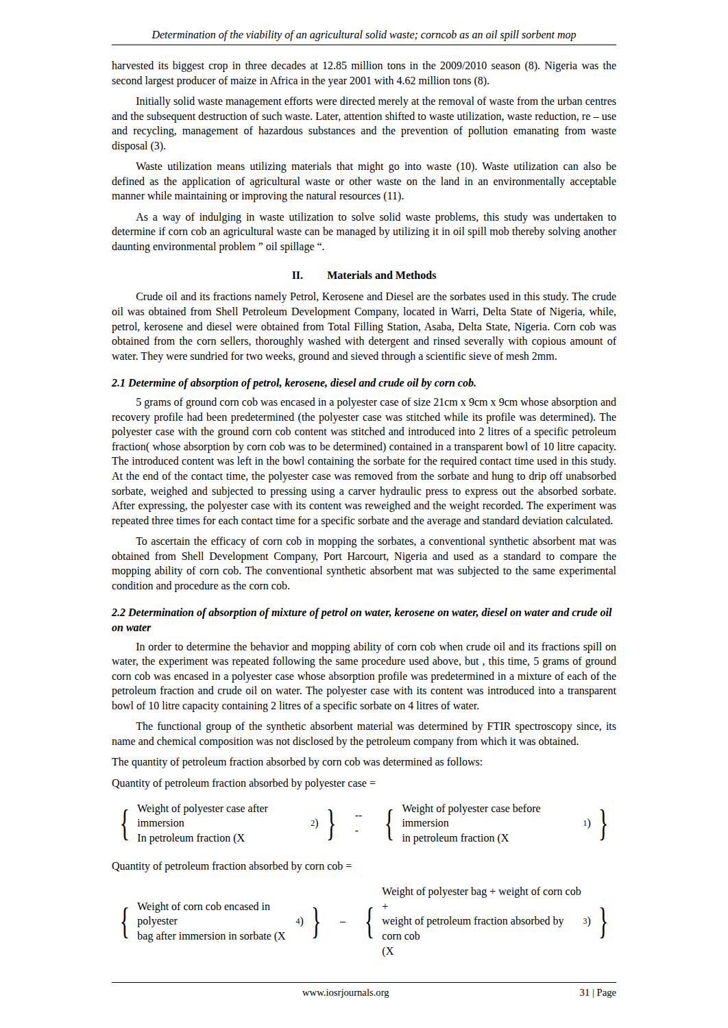Determination of the viability of an agricultural solid waste; corncob as an oil spill sorbent mop
harvested its biggest crop in three decades at 12.85 million tons in the 2009/2010 season (8). Nigeria was the second largest producer of maize in Africa in the year 2001 with 4.62 million tons (8).
Initially solid waste management efforts were directed merely at the removal of waste from the urban centres and the subsequent destruction of such waste. Later, attention shifted to waste utilization, waste reduction, re – use and recycling, management of hazardous substances and the prevention of pollution emanating from waste disposal (3).
Waste utilization means utilizing materials that might go into waste (10). Waste utilization can also be defined as the application of agricultural waste or other waste on the land in an environmentally acceptable manner while maintaining or improving the natural resources (11).
As a way of indulging in waste utilization to solve solid waste problems, this study was undertaken to determine if corn cob an agricultural waste can be managed by utilizing it in oil spill mob thereby solving another daunting environmental problem ” oil spillage “.
II. Materials and Methods
Crude oil and its fractions namely Petrol, Kerosene and Diesel are the sorbates used in this study. The crude oil was obtained from Shell Petroleum Development Company, located in Warri, Delta State of Nigeria, while, petrol, kerosene and diesel were obtained from Total Filling Station, Asaba, Delta State, Nigeria. Corn cob was obtained from the corn sellers, thoroughly washed with detergent and rinsed severally with copious amount of water. They were sundried for two weeks, ground and sieved through a scientific sieve of mesh 2mm.
2.1 Determine of absorption of petrol, kerosene, diesel and crude oil by corn cob.
5 grams of ground corn cob was encased in a polyester case of size 21cm x 9cm x 9cm whose absorption and recovery profile had been predetermined (the polyester case was stitched while its profile was determined). The polyester case with the ground corn cob content was stitched and introduced into 2 litres of a specific petroleum fraction( whose absorption by corn cob was to be determined) contained in a transparent bowl of 10 litre capacity. The introduced content was left in the bowl containing the sorbate for the required contact time used in this study. At the end of the contact time, the polyester case was removed from the sorbate and hung to drip off unabsorbed sorbate, weighed and subjected to pressing using a carver hydraulic press to express out the absorbed sorbate. After expressing, the polyester case with its content was reweighed and the weight recorded. The experiment was repeated three times for each contact time for a specific sorbate and the average and standard deviation calculated.
To ascertain the efficacy of corn cob in mopping the sorbates, a conventional synthetic absorbent mat was obtained from Shell Development Company, Port Harcourt, Nigeria and used as a standard to compare the mopping ability of corn cob. The conventional synthetic absorbent mat was subjected to the same experimental condition and procedure as the corn cob.
2.2 Determination of absorption of mixture of petrol on water, kerosene on water, diesel on water and crude oil on water
In order to determine the behavior and mopping ability of corn cob when crude oil and its fractions spill on water, the experiment was repeated following the same procedure used above, but , this time, 5 grams of ground corn cob was encased in a polyester case whose absorption profile was predetermined in a mixture of each of the petroleum fraction and crude oil on water. The polyester case with its content was introduced into a transparent bowl of 10 litre capacity containing 2 litres of a specific sorbate on 4 litres of water.
The functional group of the synthetic absorbent material was determined by FTIR spectroscopy since, its name and chemical composition was not disclosed by the petroleum company from which it was obtained.
The quantity of petroleum fraction absorbed by corn cob was determined as follows:
Quantity of petroleum fraction absorbed by polyester case =
{ Weight of polyester case after immersion
In petroleum fraction (X2) } --- { Weight of polyester case before immersion
in petroleum fraction (X1) }
Quantity of petroleum fraction absorbed by corn cob =
{ Weight of corn cob encased in polyester
bag after immersion in sorbate (X4) } – { Weight of polyester bag + weight of corn cob +
weight of petroleum fraction absorbed by corn cob
(X3) }
www.iosrjournals.org 31 | Page